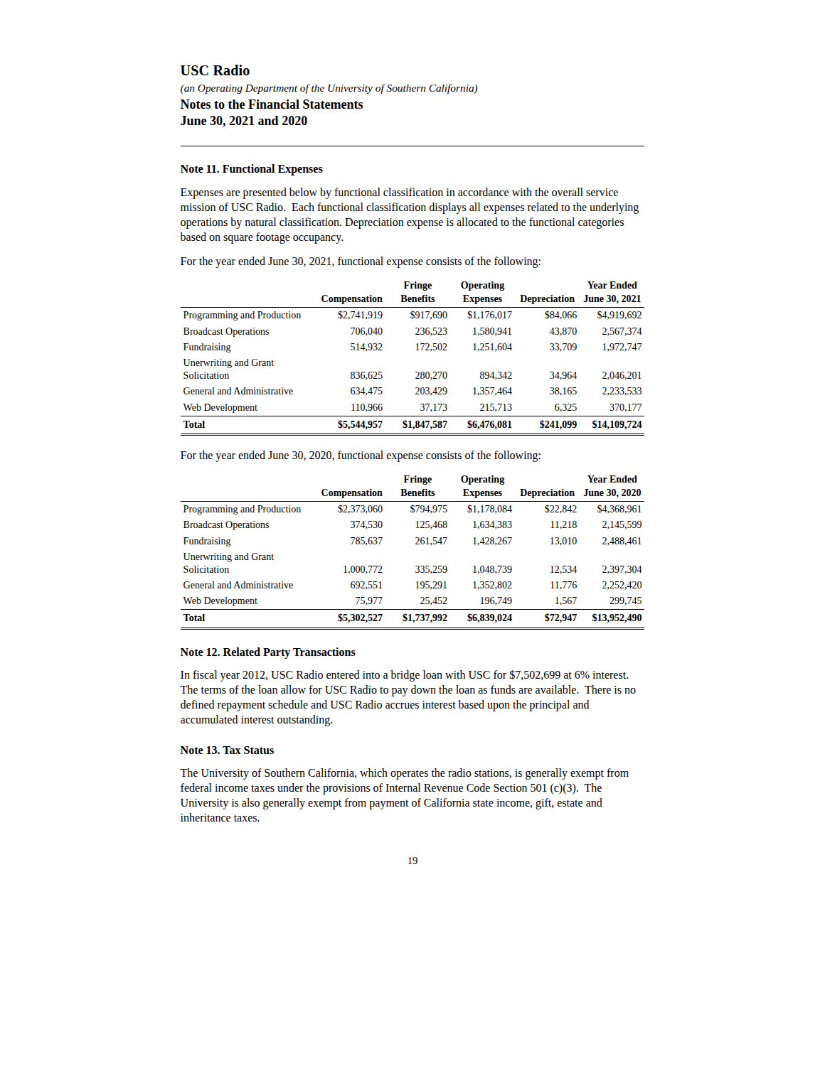USC Radio
(an Operating Department of the University of Southern California)
Notes to the Financial Statements
June 30, 2021 and 2020
Note 11. Functional Expenses
Expenses are presented below by functional classification in accordance with the overall service mission of USC Radio. Each functional classification displays all expenses related to the underlying operations by natural classification. Depreciation expense is allocated to the functional categories based on square footage occupancy.
For the year ended June 30, 2021, functional expense consists of the following:
| | | Fringe | Operating | | Year Ended |
| --- | --- | --- | --- | --- | --- |
| | Compensation | Benefits | Expenses | Depreciation | June 30, 2021 |
| Programming and Production | $2,741,919 | $917,690 | $1,176,017 | $84,066 | $4,919,692 |
| Broadcast Operations | 706,040 | 236,523 | 1,580,941 | 43,870 | 2,567,374 |
| Fundraising | 514,932 | 172,502 | 1,251,604 | 33,709 | 1,972,747 |
| Unerwriting and Grant Solicitation | 836,625 | 280,270 | 894,342 | 34,964 | 2,046,201 |
| General and Administrative | 634,475 | 203,429 | 1,357,464 | 38,165 | 2,233,533 |
| Web Development | 110,966 | 37,173 | 215,713 | 6,325 | 370,177 |
| Total | $5,544,957 | $1,847,587 | $6,476,081 | $241,099 | $14,109,724 |
For the year ended June 30, 2020, functional expense consists of the following:
| | | Fringe | Operating | | Year Ended |
| --- | --- | --- | --- | --- | --- |
| | Compensation | Benefits | Expenses | Depreciation | June 30, 2020 |
| Programming and Production | $2,373,060 | $794,975 | $1,178,084 | $22,842 | $4,368,961 |
| Broadcast Operations | 374,530 | 125,468 | 1,634,383 | 11,218 | 2,145,599 |
| Fundraising | 785,637 | 261,547 | 1,428,267 | 13,010 | 2,488,461 |
| Unerwriting and Grant Solicitation | 1,000,772 | 335,259 | 1,048,739 | 12,534 | 2,397,304 |
| General and Administrative | 692,551 | 195,291 | 1,352,802 | 11,776 | 2,252,420 |
| Web Development | 75,977 | 25,452 | 196,749 | 1,567 | 299,745 |
| Total | $5,302,527 | $1,737,992 | $6,839,024 | $72,947 | $13,952,490 |
Note 12. Related Party Transactions
In fiscal year 2012, USC Radio entered into a bridge loan with USC for $7,502,699 at 6% interest. The terms of the loan allow for USC Radio to pay down the loan as funds are available. There is no defined repayment schedule and USC Radio accrues interest based upon the principal and accumulated interest outstanding.
Note 13. Tax Status
The University of Southern California, which operates the radio stations, is generally exempt from federal income taxes under the provisions of Internal Revenue Code Section 501 (c)(3). The University is also generally exempt from payment of California state income, gift, estate and inheritance taxes.
19